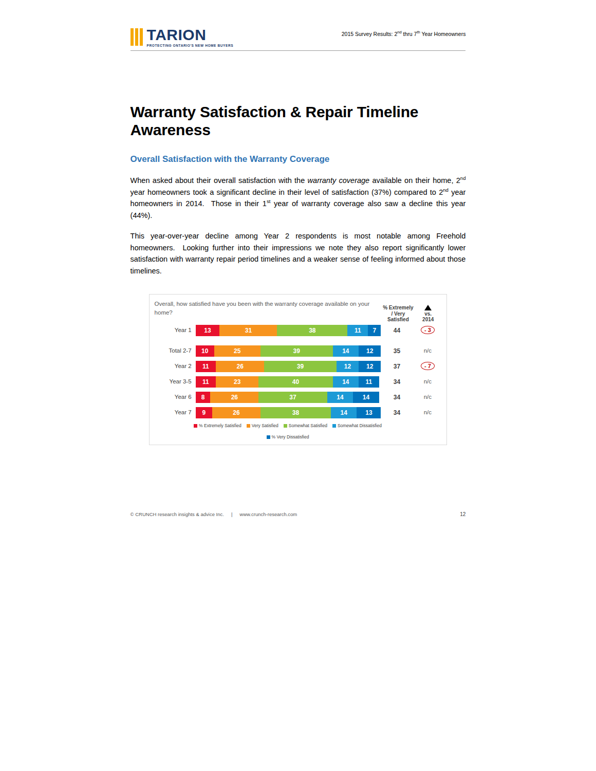TARION
PROTECTING ONTARIO'S NEW HOME BUYERS
2015 Survey Results: 2nd thru 7th Year Homeowners
Warranty Satisfaction & Repair Timeline
Awareness
Overall Satisfaction with the Warranty Coverage
When asked about their overall satisfaction with the warranty coverage available on their home, 2nd year homeowners took a significant decline in their level of satisfaction (37%) compared to 2nd year homeowners in 2014. Those in their 1st year of warranty coverage also saw a decline this year (44%).
This year-over-year decline among Year 2 respondents is most notable among Freehold homeowners. Looking further into their impressions we note they also report significantly lower satisfaction with warranty repair period timelines and a weaker sense of feeling informed about those timelines.
Overall, how satisfied have you been with the warranty coverage available on your home?
% Extremely
/ Very
Satisfied
vs.
2014
Year 1
13
31
38
11
7
44
- 3
Total 2-7
10
25
39
14
12
35
n/c
Year 2
11
26
39
12
12
37
- 7
Year 3-5
11
23
40
14
11
34
n/c
Year 6
8
26
37
14
14
34
n/c
Year 7
9
26
38
14
13
34
n/c
% Extremely Satisfied Very Satisfied Somewhat Satisfied Somewhat Dissatisfied % Very Dissatisfied
© CRUNCH research insights & advice Inc. | www.crunch-research.com 12